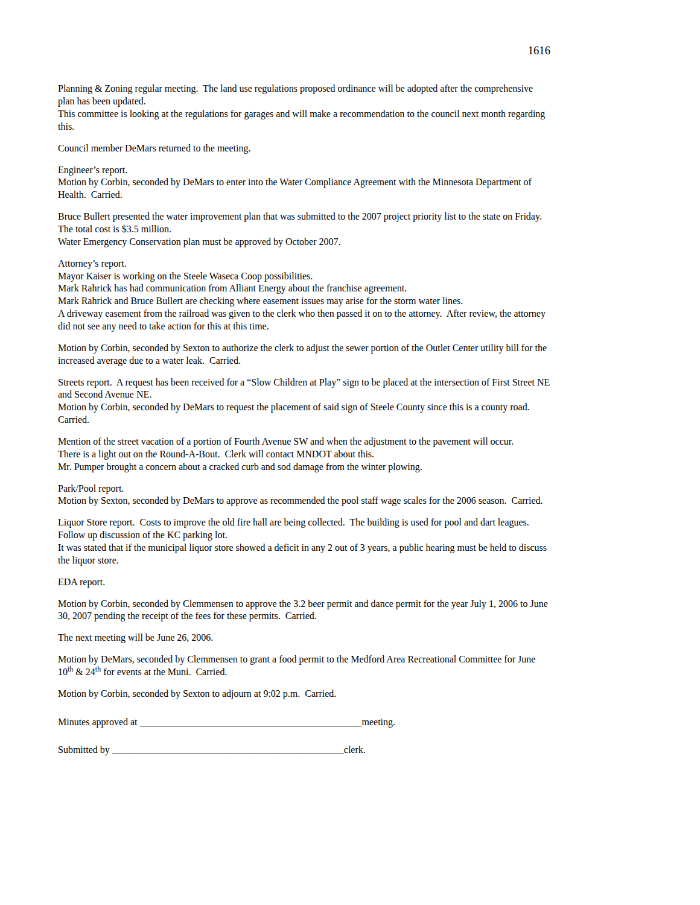1616
Planning & Zoning regular meeting. The land use regulations proposed ordinance will be adopted after the comprehensive plan has been updated.
This committee is looking at the regulations for garages and will make a recommendation to the council next month regarding this.
Council member DeMars returned to the meeting.
Engineer’s report.
Motion by Corbin, seconded by DeMars to enter into the Water Compliance Agreement with the Minnesota Department of Health. Carried.
Bruce Bullert presented the water improvement plan that was submitted to the 2007 project priority list to the state on Friday. The total cost is $3.5 million.
Water Emergency Conservation plan must be approved by October 2007.
Attorney’s report.
Mayor Kaiser is working on the Steele Waseca Coop possibilities.
Mark Rahrick has had communication from Alliant Energy about the franchise agreement.
Mark Rahrick and Bruce Bullert are checking where easement issues may arise for the storm water lines.
A driveway easement from the railroad was given to the clerk who then passed it on to the attorney. After review, the attorney did not see any need to take action for this at this time.
Motion by Corbin, seconded by Sexton to authorize the clerk to adjust the sewer portion of the Outlet Center utility bill for the increased average due to a water leak. Carried.
Streets report. A request has been received for a “Slow Children at Play” sign to be placed at the intersection of First Street NE and Second Avenue NE.
Motion by Corbin, seconded by DeMars to request the placement of said sign of Steele County since this is a county road. Carried.
Mention of the street vacation of a portion of Fourth Avenue SW and when the adjustment to the pavement will occur.
There is a light out on the Round-A-Bout. Clerk will contact MNDOT about this.
Mr. Pumper brought a concern about a cracked curb and sod damage from the winter plowing.
Park/Pool report.
Motion by Sexton, seconded by DeMars to approve as recommended the pool staff wage scales for the 2006 season. Carried.
Liquor Store report. Costs to improve the old fire hall are being collected. The building is used for pool and dart leagues. Follow up discussion of the KC parking lot.
It was stated that if the municipal liquor store showed a deficit in any 2 out of 3 years, a public hearing must be held to discuss the liquor store.
EDA report.
Motion by Corbin, seconded by Clemmensen to approve the 3.2 beer permit and dance permit for the year July 1, 2006 to June 30, 2007 pending the receipt of the fees for these permits. Carried.
The next meeting will be June 26, 2006.
Motion by DeMars, seconded by Clemmensen to grant a food permit to the Medford Area Recreational Committee for June 10th & 24th for events at the Muni. Carried.
Motion by Corbin, seconded by Sexton to adjourn at 9:02 p.m. Carried.
Minutes approved at ______________________________________________meeting.
Submitted by ________________________________________________clerk.